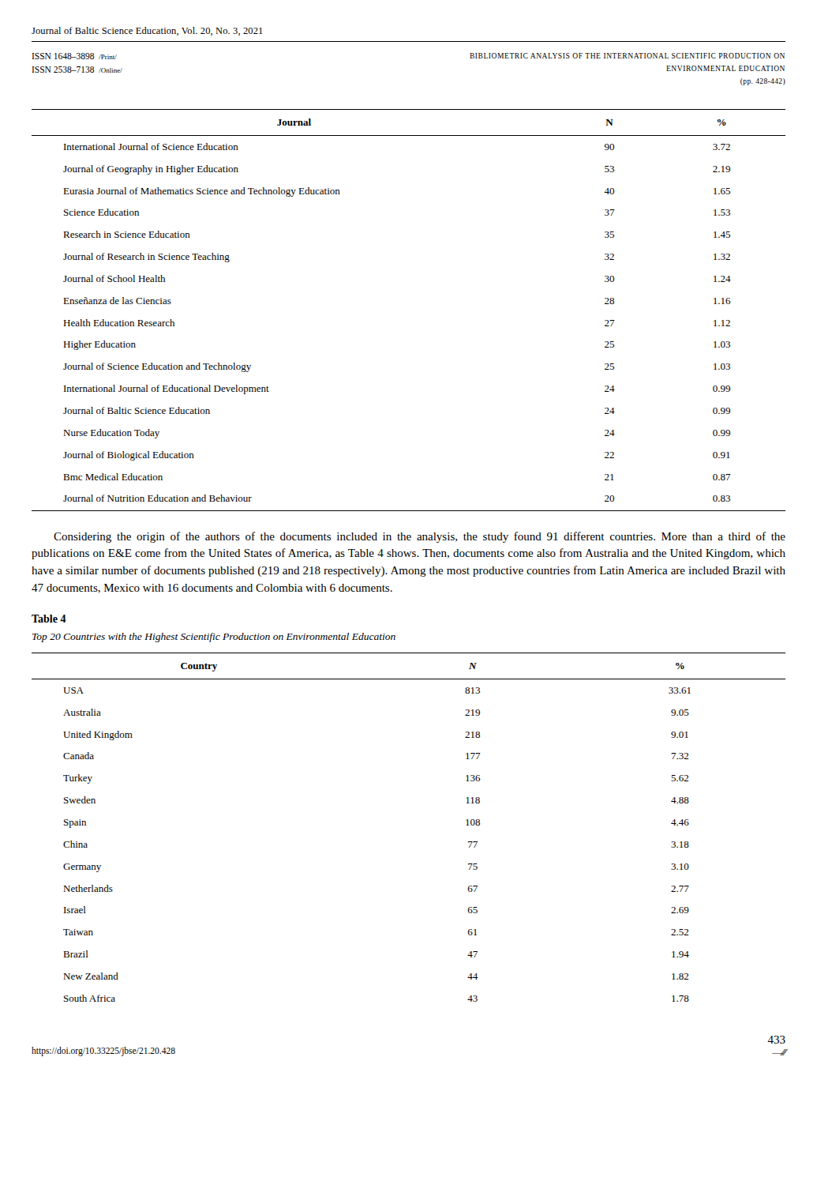Journal of Baltic Science Education, Vol. 20, No. 3, 2021
ISSN 1648–3898 /Print/
ISSN 2538–7138 /Online/
Bibliometric analysis of the international scientific production on
environmental education
(pp. 428-442)
| Journal | N | % |
| --- | --- | --- |
| International Journal of Science Education | 90 | 3.72 |
| Journal of Geography in Higher Education | 53 | 2.19 |
| Eurasia Journal of Mathematics Science and Technology Education | 40 | 1.65 |
| Science Education | 37 | 1.53 |
| Research in Science Education | 35 | 1.45 |
| Journal of Research in Science Teaching | 32 | 1.32 |
| Journal of School Health | 30 | 1.24 |
| Enseñanza de las Ciencias | 28 | 1.16 |
| Health Education Research | 27 | 1.12 |
| Higher Education | 25 | 1.03 |
| Journal of Science Education and Technology | 25 | 1.03 |
| International Journal of Educational Development | 24 | 0.99 |
| Journal of Baltic Science Education | 24 | 0.99 |
| Nurse Education Today | 24 | 0.99 |
| Journal of Biological Education | 22 | 0.91 |
| Bmc Medical Education | 21 | 0.87 |
| Journal of Nutrition Education and Behaviour | 20 | 0.83 |
Considering the origin of the authors of the documents included in the analysis, the study found 91 different countries. More than a third of the publications on E&E come from the United States of America, as Table 4 shows. Then, documents come also from Australia and the United Kingdom, which have a similar number of documents published (219 and 218 respectively). Among the most productive countries from Latin America are included Brazil with 47 documents, Mexico with 16 documents and Colombia with 6 documents.
Table 4
Top 20 Countries with the Highest Scientific Production on Environmental Education
| Country | N | % |
| --- | --- | --- |
| USA | 813 | 33.61 |
| Australia | 219 | 9.05 |
| United Kingdom | 218 | 9.01 |
| Canada | 177 | 7.32 |
| Turkey | 136 | 5.62 |
| Sweden | 118 | 4.88 |
| Spain | 108 | 4.46 |
| China | 77 | 3.18 |
| Germany | 75 | 3.10 |
| Netherlands | 67 | 2.77 |
| Israel | 65 | 2.69 |
| Taiwan | 61 | 2.52 |
| Brazil | 47 | 1.94 |
| New Zealand | 44 | 1.82 |
| South Africa | 43 | 1.78 |
https://doi.org/10.33225/jbse/21.20.428
433 —⁄⁄⁄⁄